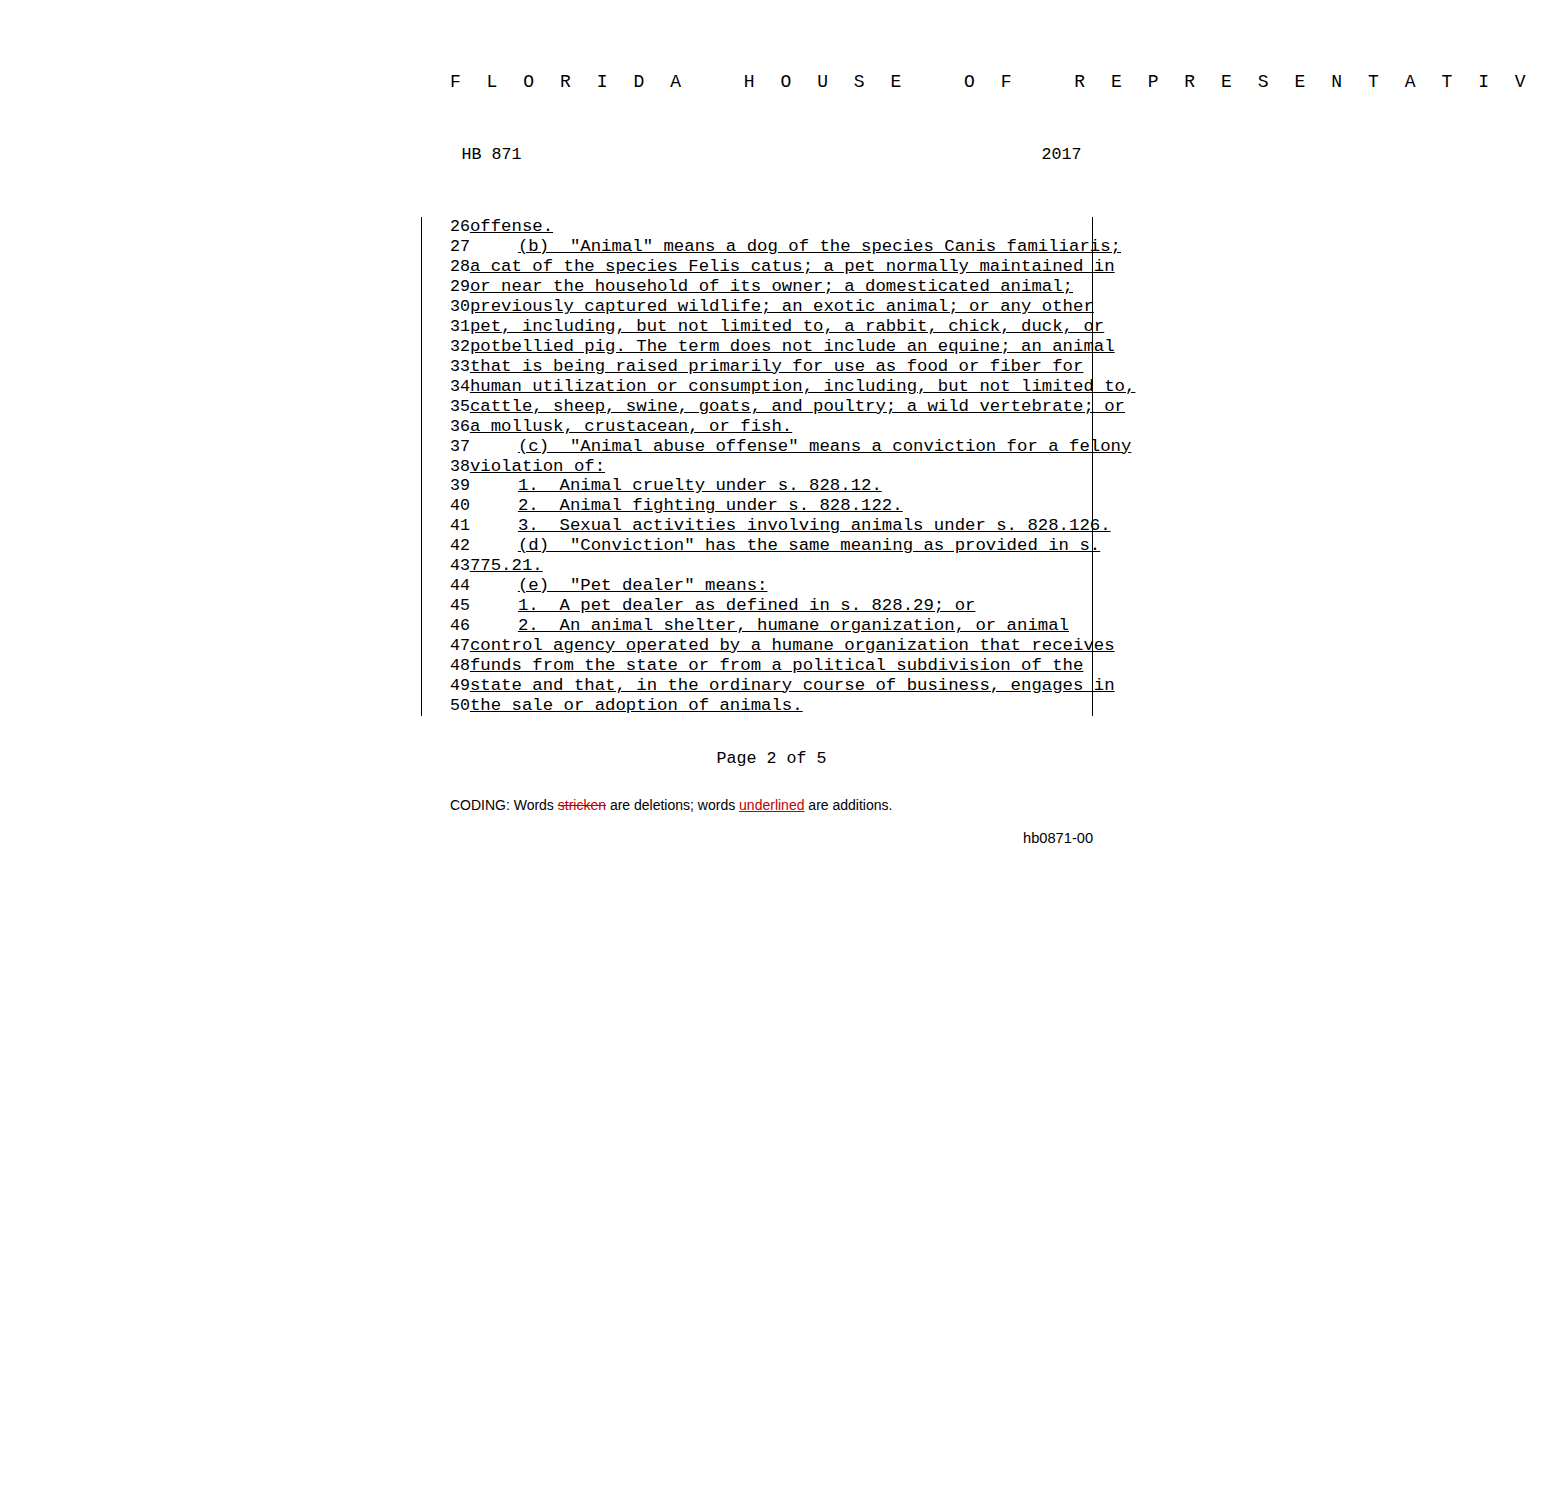F L O R I D A H O U S E O F R E P R E S E N T A T I V E S
HB 871 2017
| 26 | offense. |
| 27 | (b) "Animal" means a dog of the species Canis familiaris; |
| 28 | a cat of the species Felis catus; a pet normally maintained in |
| 29 | or near the household of its owner; a domesticated animal; |
| 30 | previously captured wildlife; an exotic animal; or any other |
| 31 | pet, including, but not limited to, a rabbit, chick, duck, or |
| 32 | potbellied pig. The term does not include an equine; an animal |
| 33 | that is being raised primarily for use as food or fiber for |
| 34 | human utilization or consumption, including, but not limited to, |
| 35 | cattle, sheep, swine, goats, and poultry; a wild vertebrate; or |
| 36 | a mollusk, crustacean, or fish. |
| 37 | (c) "Animal abuse offense" means a conviction for a felony |
| 38 | violation of: |
| 39 | 1. Animal cruelty under s. 828.12. |
| 40 | 2. Animal fighting under s. 828.122. |
| 41 | 3. Sexual activities involving animals under s. 828.126. |
| 42 | (d) "Conviction" has the same meaning as provided in s. |
| 43 | 775.21. |
| 44 | (e) "Pet dealer" means: |
| 45 | 1. A pet dealer as defined in s. 828.29; or |
| 46 | 2. An animal shelter, humane organization, or animal |
| 47 | control agency operated by a humane organization that receives |
| 48 | funds from the state or from a political subdivision of the |
| 49 | state and that, in the ordinary course of business, engages in |
| 50 | the sale or adoption of animals. |
Page 2 of 5
CODING: Words stricken are deletions; words underlined are additions.
hb0871-00